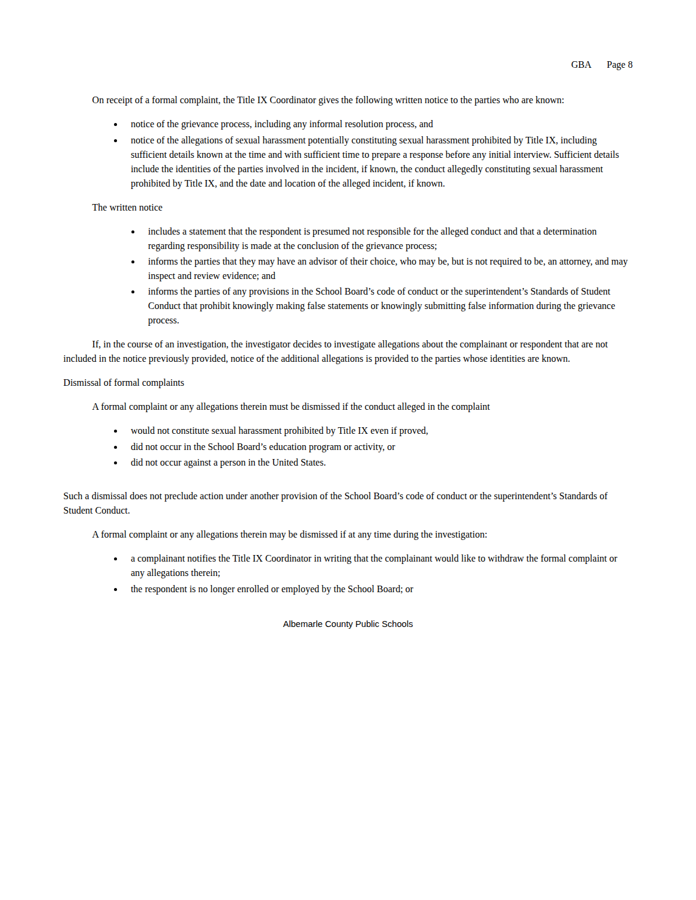GBAPage 8
On receipt of a formal complaint, the Title IX Coordinator gives the following written notice to the parties who are known:
notice of the grievance process, including any informal resolution process, and
notice of the allegations of sexual harassment potentially constituting sexual harassment prohibited by Title IX, including sufficient details known at the time and with sufficient time to prepare a response before any initial interview. Sufficient details include the identities of the parties involved in the incident, if known, the conduct allegedly constituting sexual harassment prohibited by Title IX, and the date and location of the alleged incident, if known.
The written notice
includes a statement that the respondent is presumed not responsible for the alleged conduct and that a determination regarding responsibility is made at the conclusion of the grievance process;
informs the parties that they may have an advisor of their choice, who may be, but is not required to be, an attorney, and may inspect and review evidence; and
informs the parties of any provisions in the School Board’s code of conduct or the superintendent’s Standards of Student Conduct that prohibit knowingly making false statements or knowingly submitting false information during the grievance process.
If, in the course of an investigation, the investigator decides to investigate allegations about the complainant or respondent that are not included in the notice previously provided, notice of the additional allegations is provided to the parties whose identities are known.
Dismissal of formal complaints
A formal complaint or any allegations therein must be dismissed if the conduct alleged in the complaint
would not constitute sexual harassment prohibited by Title IX even if proved,
did not occur in the School Board’s education program or activity, or
did not occur against a person in the United States.
Such a dismissal does not preclude action under another provision of the School Board’s code of conduct or the superintendent’s Standards of Student Conduct.
A formal complaint or any allegations therein may be dismissed if at any time during the investigation:
a complainant notifies the Title IX Coordinator in writing that the complainant would like to withdraw the formal complaint or any allegations therein;
the respondent is no longer enrolled or employed by the School Board; or
Albemarle County Public Schools